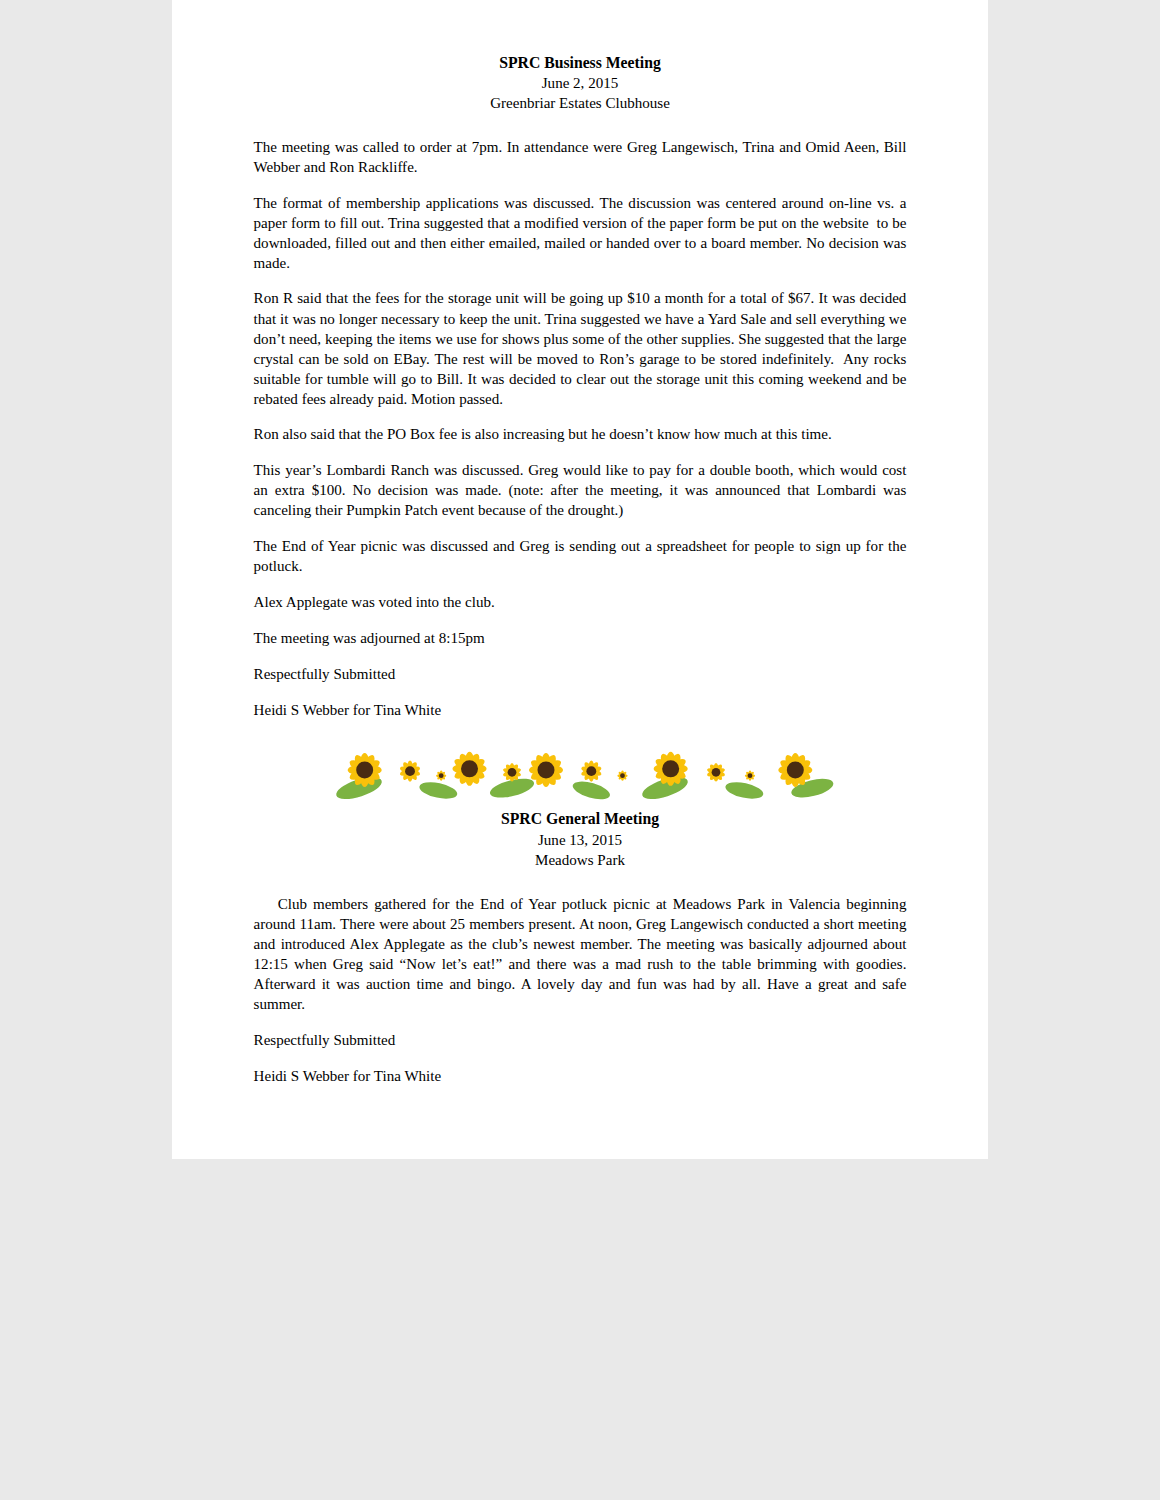SPRC Business Meeting
June 2, 2015 Greenbriar Estates Clubhouse
The meeting was called to order at 7pm. In attendance were Greg Langewisch, Trina and Omid Aeen, Bill Webber and Ron Rackliffe.
The format of membership applications was discussed. The discussion was centered around on-line vs. a paper form to fill out. Trina suggested that a modified version of the paper form be put on the website to be downloaded, filled out and then either emailed, mailed or handed over to a board member. No decision was made.
Ron R said that the fees for the storage unit will be going up $10 a month for a total of $67. It was decided that it was no longer necessary to keep the unit. Trina suggested we have a Yard Sale and sell everything we don’t need, keeping the items we use for shows plus some of the other supplies. She suggested that the large crystal can be sold on EBay. The rest will be moved to Ron’s garage to be stored indefinitely. Any rocks suitable for tumble will go to Bill. It was decided to clear out the storage unit this coming weekend and be rebated fees already paid. Motion passed.
Ron also said that the PO Box fee is also increasing but he doesn’t know how much at this time.
This year’s Lombardi Ranch was discussed. Greg would like to pay for a double booth, which would cost an extra $100. No decision was made. (note: after the meeting, it was announced that Lombardi was canceling their Pumpkin Patch event because of the drought.)
The End of Year picnic was discussed and Greg is sending out a spreadsheet for people to sign up for the potluck.
Alex Applegate was voted into the club.
The meeting was adjourned at 8:15pm
Respectfully Submitted
Heidi S Webber for Tina White
SPRC General Meeting
June 13, 2015 Meadows Park
Club members gathered for the End of Year potluck picnic at Meadows Park in Valencia beginning around 11am. There were about 25 members present. At noon, Greg Langewisch conducted a short meeting and introduced Alex Applegate as the club’s newest member. The meeting was basically adjourned about 12:15 when Greg said “Now let’s eat!” and there was a mad rush to the table brimming with goodies. Afterward it was auction time and bingo. A lovely day and fun was had by all. Have a great and safe summer.
Respectfully Submitted
Heidi S Webber for Tina White